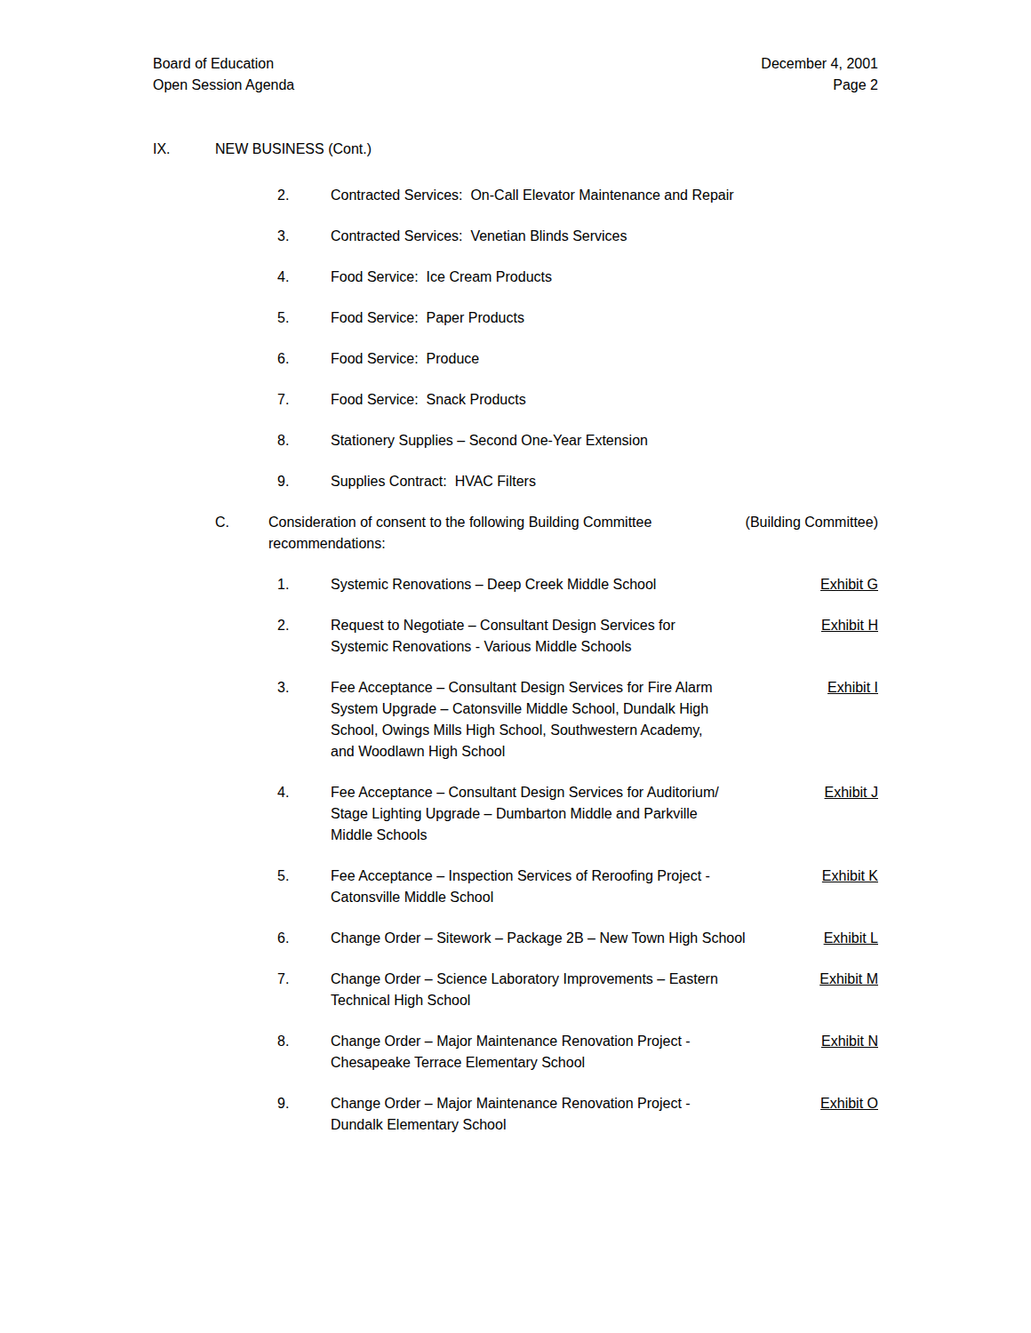Board of Education
Open Session Agenda
December 4, 2001
Page 2
IX. NEW BUSINESS (Cont.)
2.
Contracted Services: On-Call Elevator Maintenance and Repair
3.
Contracted Services: Venetian Blinds Services
4.
Food Service: Ice Cream Products
5.
Food Service: Paper Products
6.
Food Service: Produce
7.
Food Service: Snack Products
8.
Stationery Supplies – Second One-Year Extension
9.
Supplies Contract: HVAC Filters
C.
Consideration of consent to the following Building Committee
recommendations:
(Building Committee)
1.
Systemic Renovations – Deep Creek Middle School
Exhibit G
2.
Request to Negotiate – Consultant Design Services for
Systemic Renovations - Various Middle Schools
Exhibit H
3.
Fee Acceptance – Consultant Design Services for Fire Alarm
System Upgrade – Catonsville Middle School, Dundalk High
School, Owings Mills High School, Southwestern Academy,
and Woodlawn High School
Exhibit I
4.
Fee Acceptance – Consultant Design Services for Auditorium/
Stage Lighting Upgrade – Dumbarton Middle and Parkville
Middle Schools
Exhibit J
5.
Fee Acceptance – Inspection Services of Reroofing Project -
Catonsville Middle School
Exhibit K
6.
Change Order – Sitework – Package 2B – New Town High School
Exhibit L
7.
Change Order – Science Laboratory Improvements – Eastern
Technical High School
Exhibit M
8.
Change Order – Major Maintenance Renovation Project -
Chesapeake Terrace Elementary School
Exhibit N
9.
Change Order – Major Maintenance Renovation Project -
Dundalk Elementary School
Exhibit O